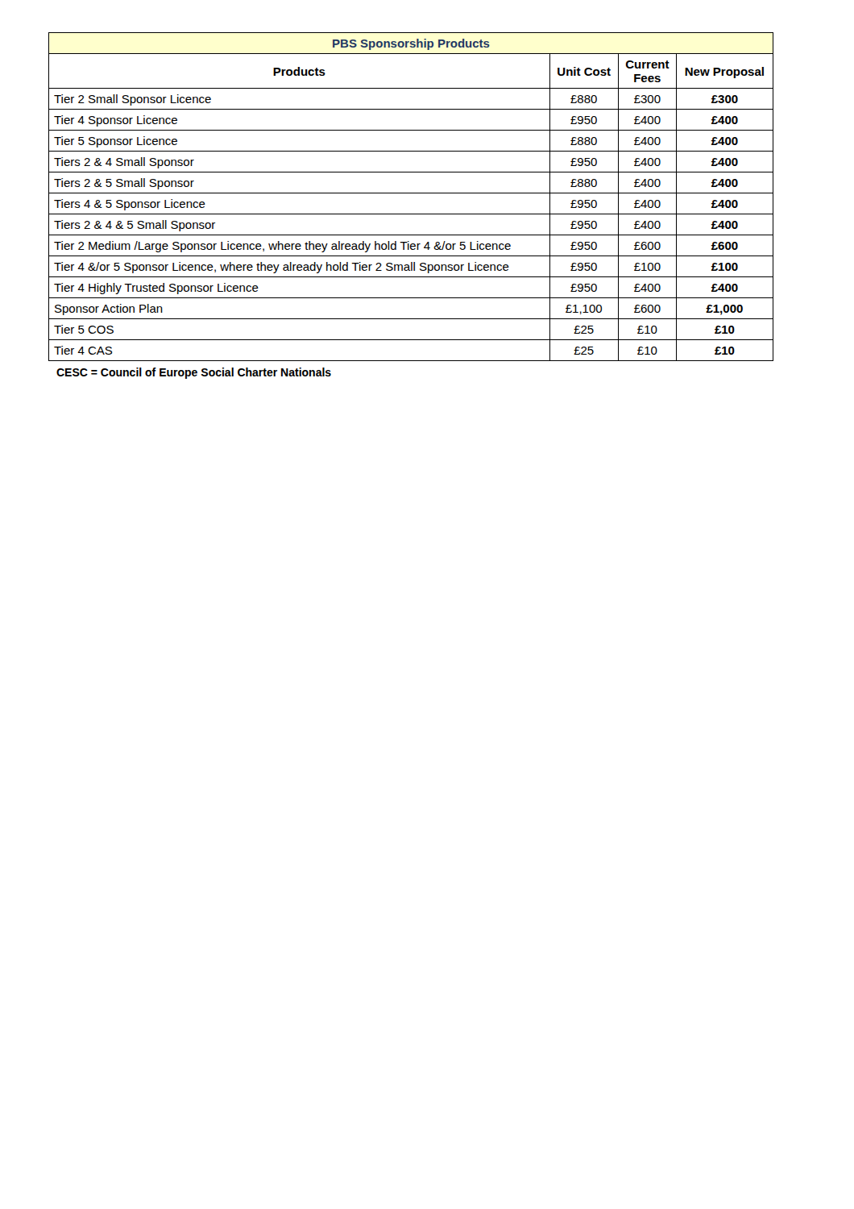PBS Sponsorship Products
| Products | Unit Cost | Current Fees | New Proposal |
| --- | --- | --- | --- |
| Tier 2 Small Sponsor Licence | £880 | £300 | £300 |
| Tier 4 Sponsor Licence | £950 | £400 | £400 |
| Tier 5 Sponsor Licence | £880 | £400 | £400 |
| Tiers 2 & 4 Small Sponsor | £950 | £400 | £400 |
| Tiers 2 & 5 Small Sponsor | £880 | £400 | £400 |
| Tiers 4 & 5 Sponsor Licence | £950 | £400 | £400 |
| Tiers 2 & 4 & 5 Small Sponsor | £950 | £400 | £400 |
| Tier 2 Medium /Large Sponsor Licence, where they already hold Tier 4 &/or 5 Licence | £950 | £600 | £600 |
| Tier 4 &/or 5 Sponsor Licence, where they already hold Tier 2 Small Sponsor Licence | £950 | £100 | £100 |
| Tier 4 Highly Trusted Sponsor Licence | £950 | £400 | £400 |
| Sponsor Action Plan | £1,100 | £600 | £1,000 |
| Tier 5 COS | £25 | £10 | £10 |
| Tier 4 CAS | £25 | £10 | £10 |
CESC = Council of Europe Social Charter Nationals